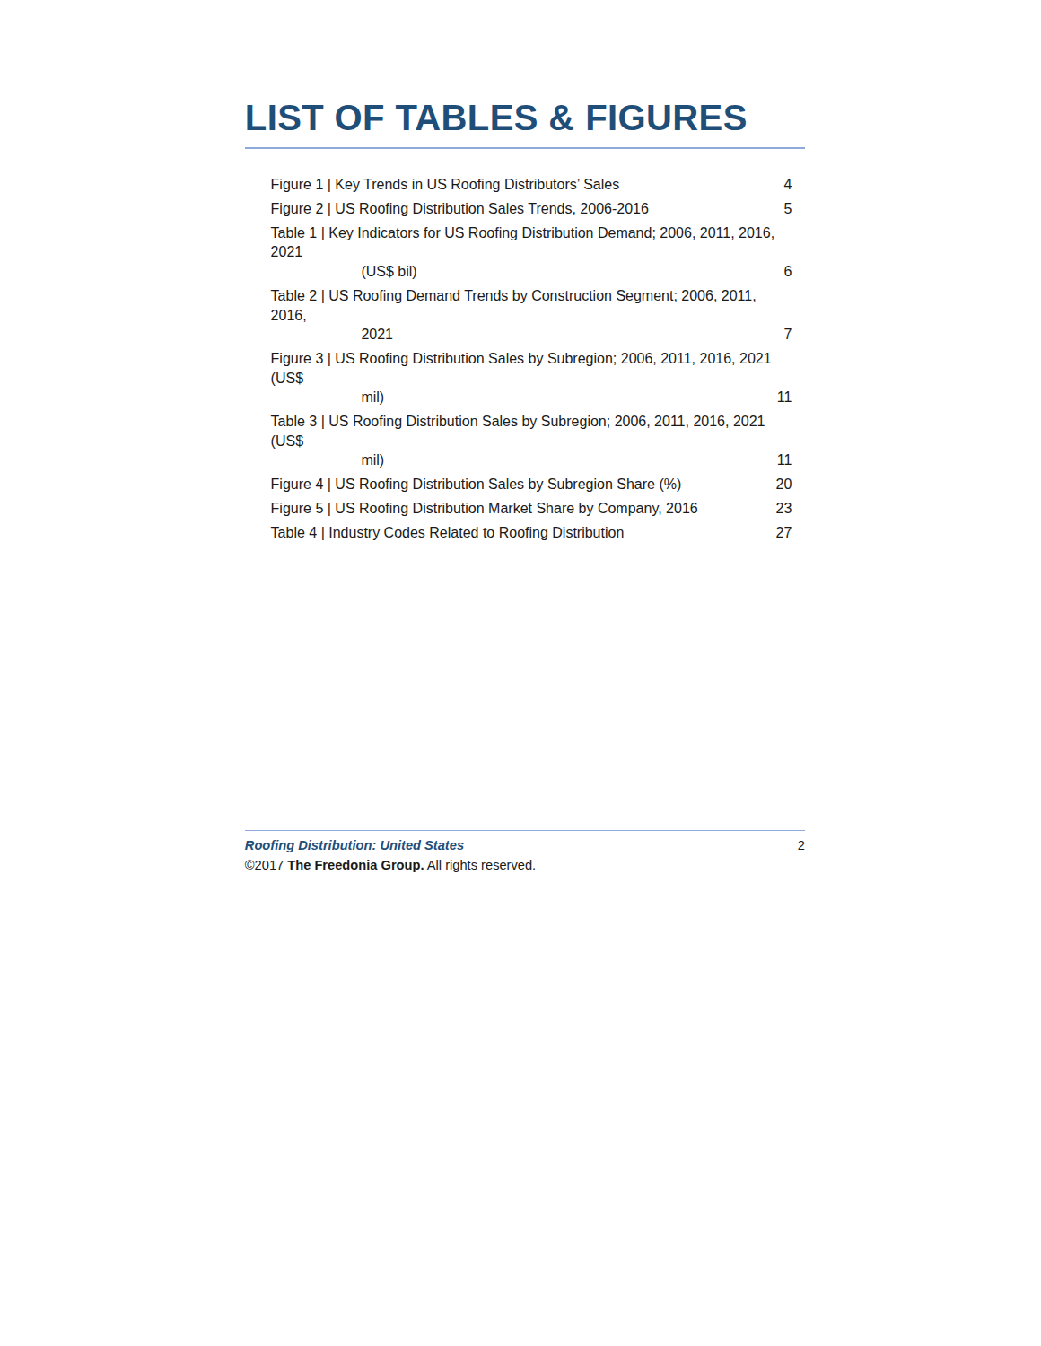LIST OF TABLES & FIGURES
Figure 1 | Key Trends in US Roofing Distributors’ Sales 4
Figure 2 | US Roofing Distribution Sales Trends, 2006-2016 5
Table 1 | Key Indicators for US Roofing Distribution Demand; 2006, 2011, 2016, 2021
6(US$ bil)
Table 2 | US Roofing Demand Trends by Construction Segment; 2006, 2011, 2016,
72021
Figure 3 | US Roofing Distribution Sales by Subregion; 2006, 2011, 2016, 2021 (US$
11mil)
Table 3 | US Roofing Distribution Sales by Subregion; 2006, 2011, 2016, 2021 (US$
11mil)
Figure 4 | US Roofing Distribution Sales by Subregion Share (%) 20
Figure 5 | US Roofing Distribution Market Share by Company, 2016 23
Table 4 | Industry Codes Related to Roofing Distribution 27
Roofing Distribution: United States ©2017 The Freedonia Group. All rights reserved.
2